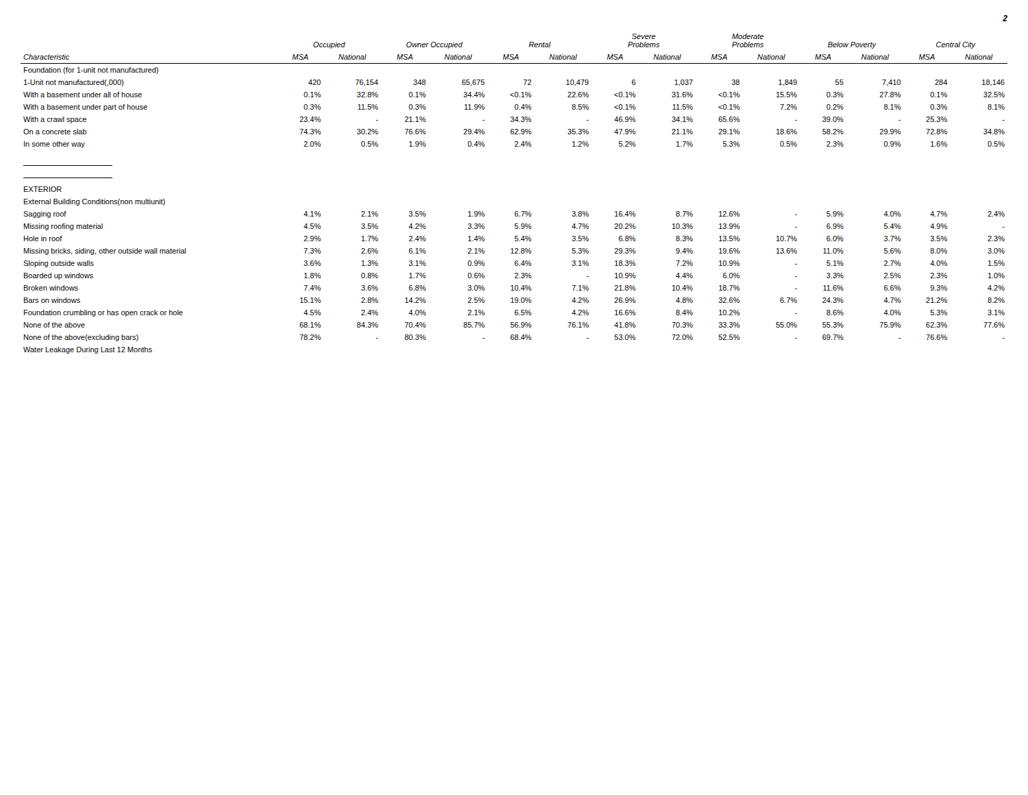2
| | Occupied | Owner Occupied | Rental | Severe Problems | Moderate Problems | Below Poverty | Central City |
| --- | --- | --- | --- | --- | --- | --- | --- |
| Characteristic | MSA | National | MSA | National | MSA | National | MSA | National | MSA | National | MSA | National | MSA | National |
| Foundation (for 1-unit not manufactured) | | | | | | | | | | | | | | |
| 1-Unit not manufactured(,000) | 420 | 76,154 | 348 | 65,675 | 72 | 10,479 | 6 | 1,037 | 38 | 1,849 | 55 | 7,410 | 284 | 18,146 |
| With a basement under all of house | 0.1% | 32.8% | 0.1% | 34.4% | <0.1% | 22.6% | <0.1% | 31.6% | <0.1% | 15.5% | 0.3% | 27.8% | 0.1% | 32.5% |
| With a basement under part of house | 0.3% | 11.5% | 0.3% | 11.9% | 0.4% | 8.5% | <0.1% | 11.5% | <0.1% | 7.2% | 0.2% | 8.1% | 0.3% | 8.1% |
| With a crawl space | 23.4% | - | 21.1% | - | 34.3% | - | 46.9% | 34.1% | 65.6% | - | 39.0% | - | 25.3% | - |
| On a concrete slab | 74.3% | 30.2% | 76.6% | 29.4% | 62.9% | 35.3% | 47.9% | 21.1% | 29.1% | 18.6% | 58.2% | 29.9% | 72.8% | 34.8% |
| In some other way | 2.0% | 0.5% | 1.9% | 0.4% | 2.4% | 1.2% | 5.2% | 1.7% | 5.3% | 0.5% | 2.3% | 0.9% | 1.6% | 0.5% |
| EXTERIOR | | | | | | | | | | | | | | |
| External Building Conditions(non multiunit) | | | | | | | | | | | | | | |
| Sagging roof | 4.1% | 2.1% | 3.5% | 1.9% | 6.7% | 3.8% | 16.4% | 8.7% | 12.6% | - | 5.9% | 4.0% | 4.7% | 2.4% |
| Missing roofing material | 4.5% | 3.5% | 4.2% | 3.3% | 5.9% | 4.7% | 20.2% | 10.3% | 13.9% | - | 6.9% | 5.4% | 4.9% | - |
| Hole in roof | 2.9% | 1.7% | 2.4% | 1.4% | 5.4% | 3.5% | 6.8% | 8.3% | 13.5% | 10.7% | 6.0% | 3.7% | 3.5% | 2.3% |
| Missing bricks, siding, other outside wall material | 7.3% | 2.6% | 6.1% | 2.1% | 12.8% | 5.3% | 29.3% | 9.4% | 19.6% | 13.6% | 11.0% | 5.6% | 8.0% | 3.0% |
| Sloping outside walls | 3.6% | 1.3% | 3.1% | 0.9% | 6.4% | 3.1% | 18.3% | 7.2% | 10.9% | - | 5.1% | 2.7% | 4.0% | 1.5% |
| Boarded up windows | 1.8% | 0.8% | 1.7% | 0.6% | 2.3% | - | 10.9% | 4.4% | 6.0% | - | 3.3% | 2.5% | 2.3% | 1.0% |
| Broken windows | 7.4% | 3.6% | 6.8% | 3.0% | 10.4% | 7.1% | 21.8% | 10.4% | 18.7% | - | 11.6% | 6.6% | 9.3% | 4.2% |
| Bars on windows | 15.1% | 2.8% | 14.2% | 2.5% | 19.0% | 4.2% | 26.9% | 4.8% | 32.6% | 6.7% | 24.3% | 4.7% | 21.2% | 8.2% |
| Foundation crumbling or has open crack or hole | 4.5% | 2.4% | 4.0% | 2.1% | 6.5% | 4.2% | 16.6% | 8.4% | 10.2% | - | 8.6% | 4.0% | 5.3% | 3.1% |
| None of the above | 68.1% | 84.3% | 70.4% | 85.7% | 56.9% | 76.1% | 41.8% | 70.3% | 33.3% | 55.0% | 55.3% | 75.9% | 62.3% | 77.6% |
| None of the above(excluding bars) | 78.2% | - | 80.3% | - | 68.4% | - | 53.0% | 72.0% | 52.5% | - | 69.7% | - | 76.6% | - |
| Water Leakage During Last 12 Months | | | | | | | | | | | | | | |